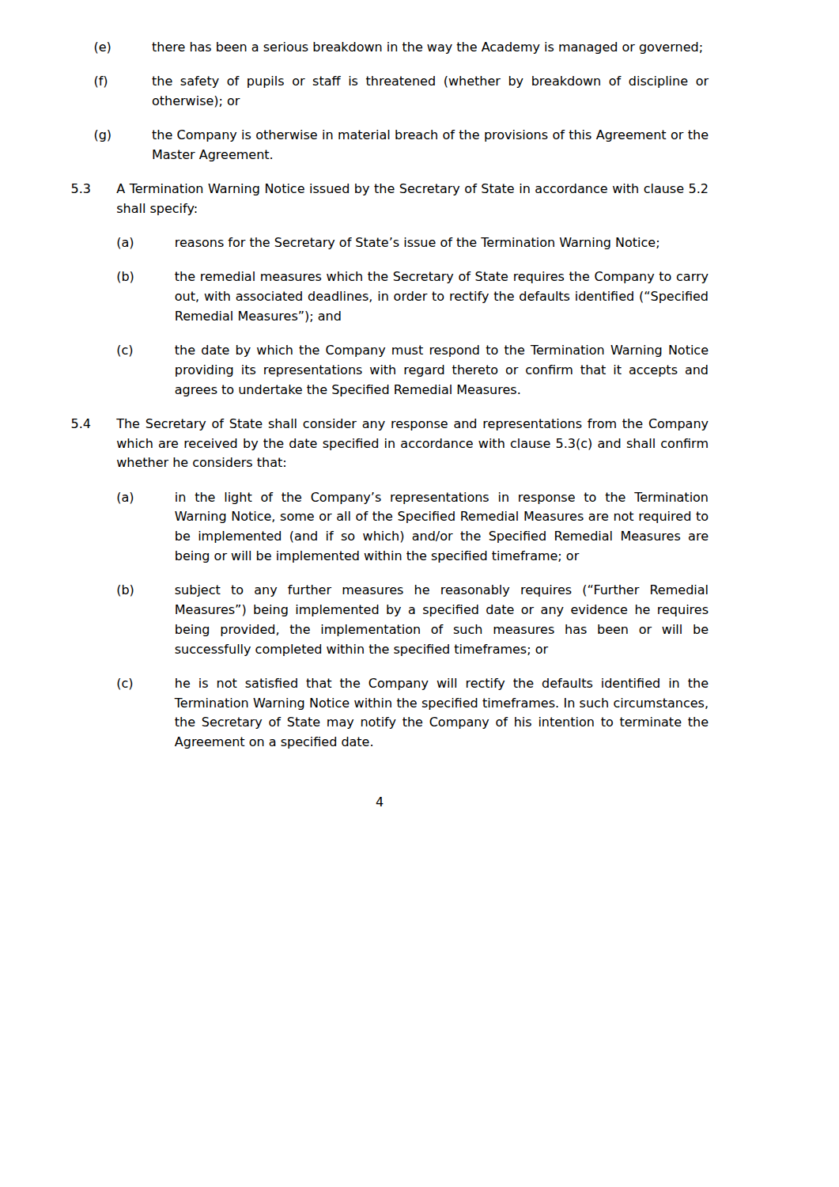(e) there has been a serious breakdown in the way the Academy is managed or governed;
(f) the safety of pupils or staff is threatened (whether by breakdown of discipline or otherwise); or
(g) the Company is otherwise in material breach of the provisions of this Agreement or the Master Agreement.
5.3
A Termination Warning Notice issued by the Secretary of State in accordance with clause 5.2 shall specify:
(a) reasons for the Secretary of State’s issue of the Termination Warning Notice;
(b) the remedial measures which the Secretary of State requires the Company to carry out, with associated deadlines, in order to rectify the defaults identified (“Specified Remedial Measures”); and
(c) the date by which the Company must respond to the Termination Warning Notice providing its representations with regard thereto or confirm that it accepts and agrees to undertake the Specified Remedial Measures.
5.4
The Secretary of State shall consider any response and representations from the Company which are received by the date specified in accordance with clause 5.3(c) and shall confirm whether he considers that:
(a) in the light of the Company’s representations in response to the Termination Warning Notice, some or all of the Specified Remedial Measures are not required to be implemented (and if so which) and/or the Specified Remedial Measures are being or will be implemented within the specified timeframe; or
(b) subject to any further measures he reasonably requires (“Further Remedial Measures”) being implemented by a specified date or any evidence he requires being provided, the implementation of such measures has been or will be successfully completed within the specified timeframes; or
(c) he is not satisfied that the Company will rectify the defaults identified in the Termination Warning Notice within the specified timeframes. In such circumstances, the Secretary of State may notify the Company of his intention to terminate the Agreement on a specified date.
4